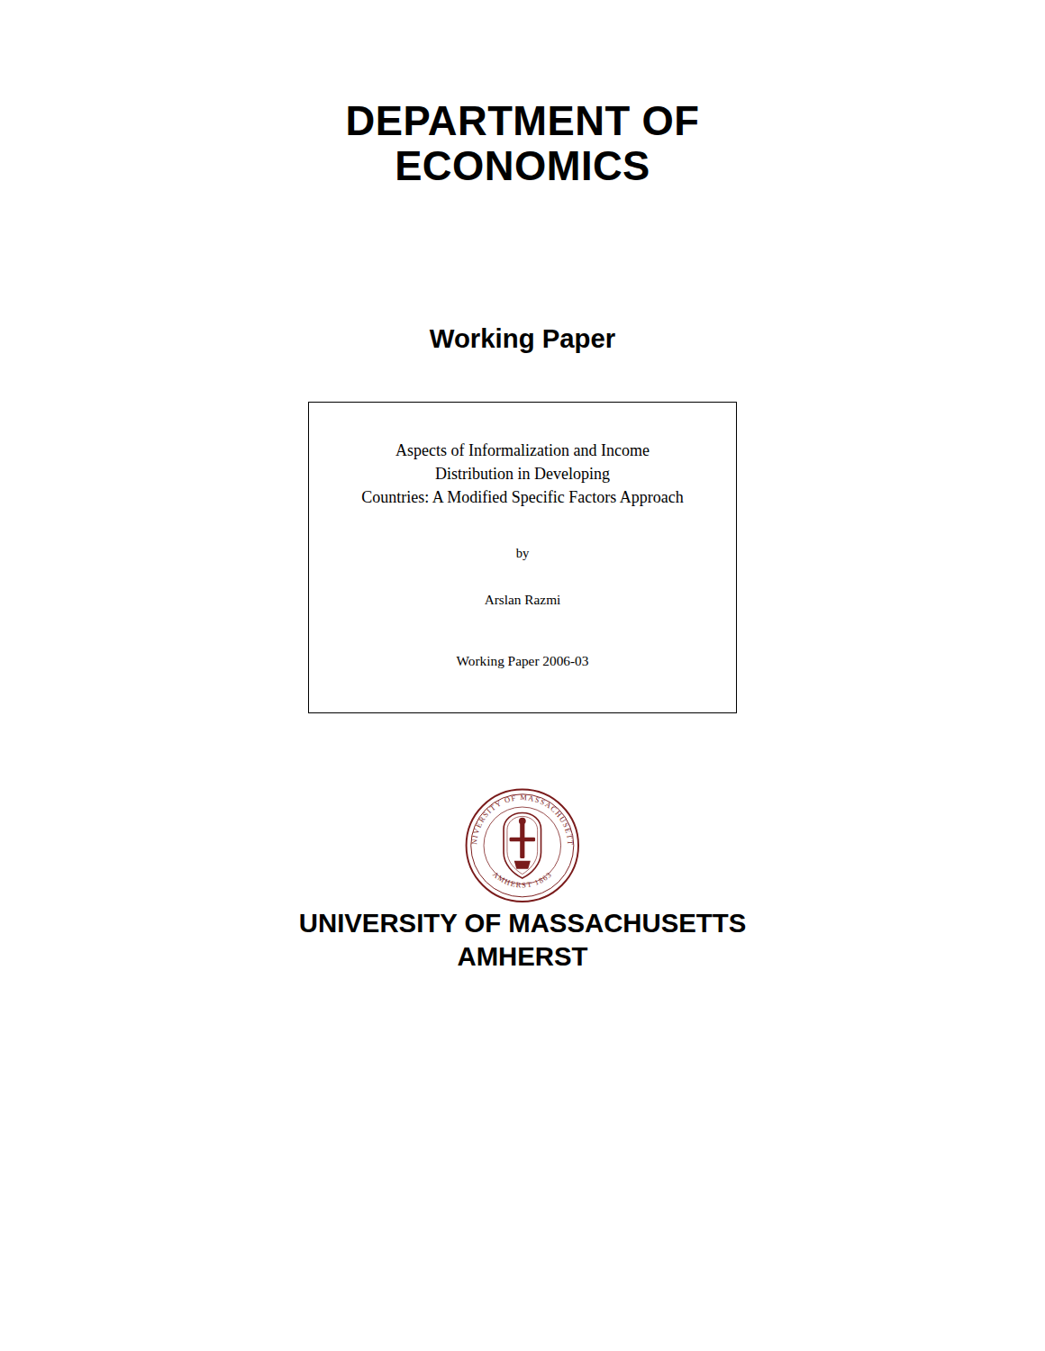DEPARTMENT OF ECONOMICS
Working Paper
Aspects of Informalization and Income
Distribution in Developing
Countries: A Modified Specific Factors Approach
by
Arslan Razmi
Working Paper 2006-03
UNIVERSITY OF MASSACHUSETTS AMHERST 1863
UNIVERSITY OF MASSACHUSETTS
AMHERST